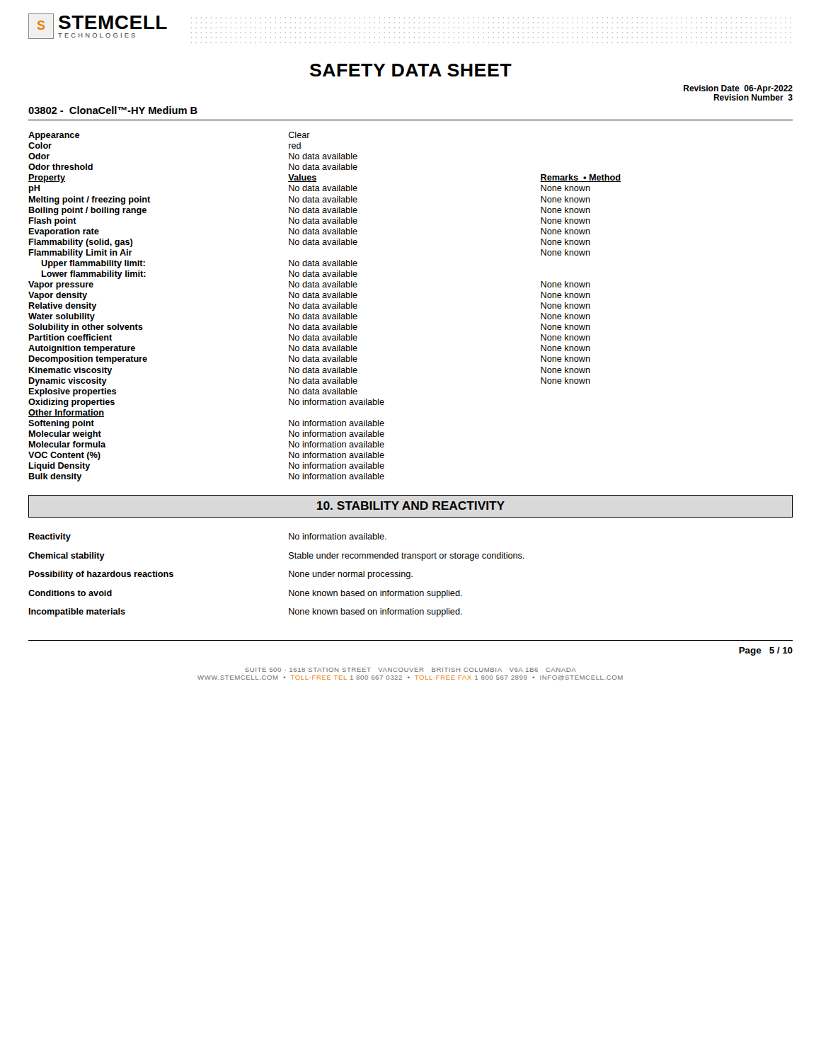S
STEMCELL
TECHNOLOGIES
SAFETY DATA SHEET
Revision Date 06-Apr-2022
Revision Number 3
03802 - ClonaCell™-HY Medium B
| Appearance | Clear |
| Color | red |
| Odor | No data available |
| Odor threshold | No data available |
| Property | Values | Remarks • Method |
| pH | No data available | None known |
| Melting point / freezing point | No data available | None known |
| Boiling point / boiling range | No data available | None known |
| Flash point | No data available | None known |
| Evaporation rate | No data available | None known |
| Flammability (solid, gas) | No data available | None known |
| Flammability Limit in Air | | None known |
| Upper flammability limit: | No data available | |
| Lower flammability limit: | No data available | |
| Vapor pressure | No data available | None known |
| Vapor density | No data available | None known |
| Relative density | No data available | None known |
| Water solubility | No data available | None known |
| Solubility in other solvents | No data available | None known |
| Partition coefficient | No data available | None known |
| Autoignition temperature | No data available | None known |
| Decomposition temperature | No data available | None known |
| Kinematic viscosity | No data available | None known |
| Dynamic viscosity | No data available | None known |
| Explosive properties | No data available | |
| Oxidizing properties | No information available | |
| Other Information | | |
| Softening point | No information available |
| Molecular weight | No information available |
| Molecular formula | No information available |
| VOC Content (%) | No information available |
| Liquid Density | No information available |
| Bulk density | No information available |
10. STABILITY AND REACTIVITY
| Reactivity | No information available. |
| Chemical stability | Stable under recommended transport or storage conditions. |
| Possibility of hazardous reactions | None under normal processing. |
| Conditions to avoid | None known based on information supplied. |
| Incompatible materials | None known based on information supplied. |
Page 5 / 10
SUITE 500 - 1618 STATION STREET VANCOUVER BRITISH COLUMBIA V6A 1B6 CANADA
WWW.STEMCELL.COM • TOLL-FREE TEL 1 800 667 0322 • TOLL-FREE FAX 1 800 567 2899 • INFO@STEMCELL.COM